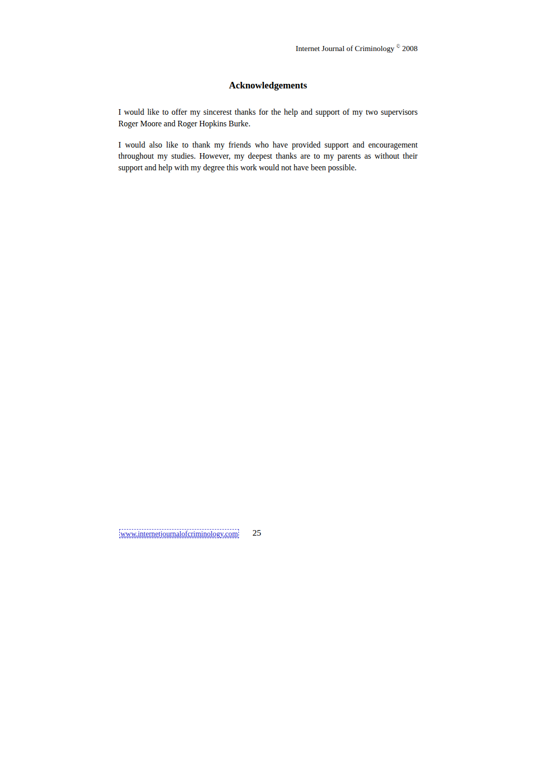Internet Journal of Criminology © 2008
Acknowledgements
I would like to offer my sincerest thanks for the help and support of my two supervisors Roger Moore and Roger Hopkins Burke.
I would also like to thank my friends who have provided support and encouragement throughout my studies. However, my deepest thanks are to my parents as without their support and help with my degree this work would not have been possible.
www.internetjournalofcriminology.com 25